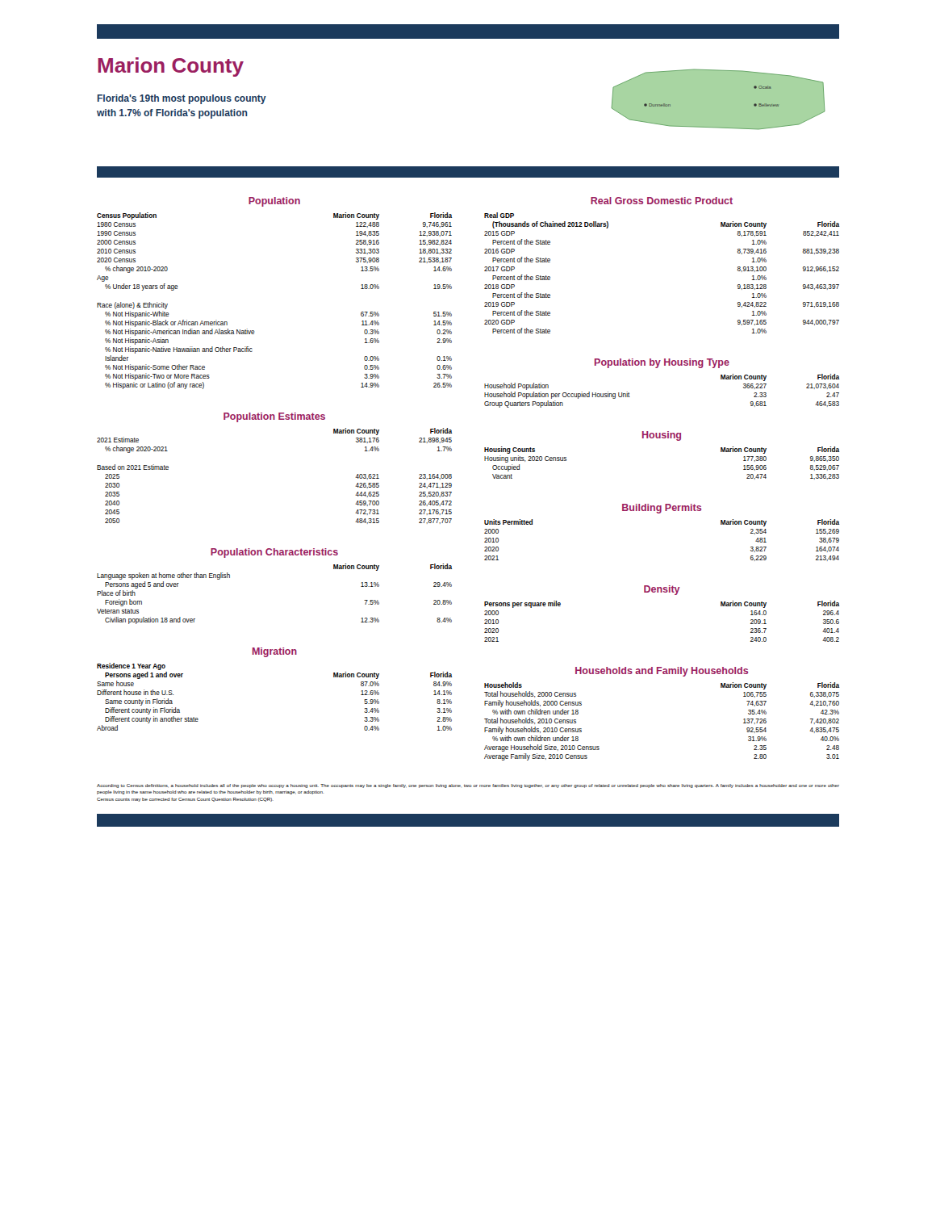Marion County
Florida's 19th most populous county
with 1.7% of Florida's population
Ocala Belleview Dunnellon
Population
| Census Population | Marion County | Florida |
| 1980 Census | 122,488 | 9,746,961 |
| 1990 Census | 194,835 | 12,938,071 |
| 2000 Census | 258,916 | 15,982,824 |
| 2010 Census | 331,303 | 18,801,332 |
| 2020 Census | 375,908 | 21,538,187 |
| % change 2010-2020 | 13.5% | 14.6% |
| Age | | |
| % Under 18 years of age | 18.0% | 19.5% |
| Race (alone) & Ethnicity | | |
| % Not Hispanic-White | 67.5% | 51.5% |
| % Not Hispanic-Black or African American | 11.4% | 14.5% |
| % Not Hispanic-American Indian and Alaska Native | 0.3% | 0.2% |
| % Not Hispanic-Asian | 1.6% | 2.9% |
| % Not Hispanic-Native Hawaiian and Other Pacific | | |
| Islander | 0.0% | 0.1% |
| % Not Hispanic-Some Other Race | 0.5% | 0.6% |
| % Not Hispanic-Two or More Races | 3.9% | 3.7% |
| % Hispanic or Latino (of any race) | 14.9% | 26.5% |
Population Estimates
| | Marion County | Florida |
| 2021 Estimate | 381,176 | 21,898,945 |
| % change 2020-2021 | 1.4% | 1.7% |
| Based on 2021 Estimate | | |
| 2025 | 403,621 | 23,164,008 |
| 2030 | 426,585 | 24,471,129 |
| 2035 | 444,625 | 25,520,837 |
| 2040 | 459,700 | 26,405,472 |
| 2045 | 472,731 | 27,176,715 |
| 2050 | 484,315 | 27,877,707 |
Population Characteristics
| | Marion County | Florida |
| Language spoken at home other than English | | |
| Persons aged 5 and over | 13.1% | 29.4% |
| Place of birth | | |
| Foreign born | 7.5% | 20.8% |
| Veteran status | | |
| Civilian population 18 and over | 12.3% | 8.4% |
Migration
| Residence 1 Year Ago | | |
| Persons aged 1 and over | Marion County | Florida |
| Same house | 87.0% | 84.9% |
| Different house in the U.S. | 12.6% | 14.1% |
| Same county in Florida | 5.9% | 8.1% |
| Different county in Florida | 3.4% | 3.1% |
| Different county in another state | 3.3% | 2.8% |
| Abroad | 0.4% | 1.0% |
Real Gross Domestic Product
| Real GDP | | |
| (Thousands of Chained 2012 Dollars) | Marion County | Florida |
| 2015 GDP | 8,178,591 | 852,242,411 |
| Percent of the State | 1.0% | |
| 2016 GDP | 8,739,416 | 881,539,238 |
| Percent of the State | 1.0% | |
| 2017 GDP | 8,913,100 | 912,966,152 |
| Percent of the State | 1.0% | |
| 2018 GDP | 9,183,128 | 943,463,397 |
| Percent of the State | 1.0% | |
| 2019 GDP | 9,424,822 | 971,619,168 |
| Percent of the State | 1.0% | |
| 2020 GDP | 9,597,165 | 944,000,797 |
| Percent of the State | 1.0% | |
Population by Housing Type
| | Marion County | Florida |
| Household Population | 366,227 | 21,073,604 |
| Household Population per Occupied Housing Unit | 2.33 | 2.47 |
| Group Quarters Population | 9,681 | 464,583 |
Housing
| Housing Counts | Marion County | Florida |
| Housing units, 2020 Census | 177,380 | 9,865,350 |
| Occupied | 156,906 | 8,529,067 |
| Vacant | 20,474 | 1,336,283 |
Building Permits
| Units Permitted | Marion County | Florida |
| 2000 | 2,354 | 155,269 |
| 2010 | 481 | 38,679 |
| 2020 | 3,827 | 164,074 |
| 2021 | 6,229 | 213,494 |
Density
| Persons per square mile | Marion County | Florida |
| 2000 | 164.0 | 296.4 |
| 2010 | 209.1 | 350.6 |
| 2020 | 236.7 | 401.4 |
| 2021 | 240.0 | 408.2 |
Households and Family Households
| Households | Marion County | Florida |
| Total households, 2000 Census | 106,755 | 6,338,075 |
| Family households, 2000 Census | 74,637 | 4,210,760 |
| % with own children under 18 | 35.4% | 42.3% |
| Total households, 2010 Census | 137,726 | 7,420,802 |
| Family households, 2010 Census | 92,554 | 4,835,475 |
| % with own children under 18 | 31.9% | 40.0% |
| Average Household Size, 2010 Census | 2.35 | 2.48 |
| Average Family Size, 2010 Census | 2.80 | 3.01 |
According to Census definitions, a household includes all of the people who occupy a housing unit. The occupants may be a single family, one person living alone, two or more families living together, or any other group of related or unrelated people who share living quarters. A family includes a householder and one or more other people living in the same household who are related to the householder by birth, marriage, or adoption.
Census counts may be corrected for Census Count Question Resolution (CQR).